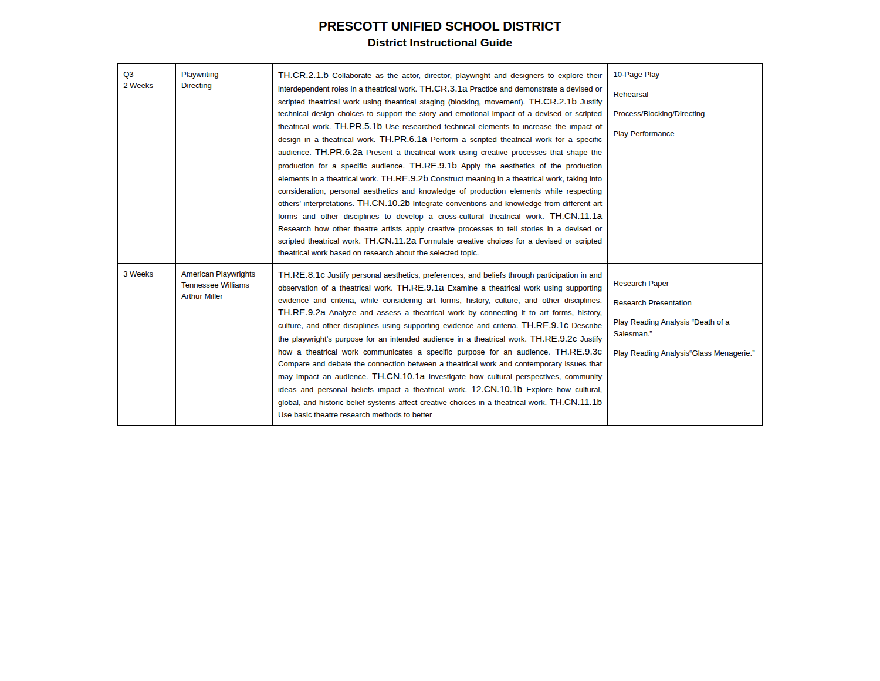PRESCOTT UNIFIED SCHOOL DISTRICT
District Instructional Guide
| Q3 2 Weeks | Playwriting Directing | TH.CR.2.1.b Collaborate as the actor, director, playwright and designers to explore their interdependent roles in a theatrical work. TH.CR.3.1a Practice and demonstrate a devised or scripted theatrical work using theatrical staging (blocking, movement). TH.CR.2.1b Justify technical design choices to support the story and emotional impact of a devised or scripted theatrical work. TH.PR.5.1b Use researched technical elements to increase the impact of design in a theatrical work. TH.PR.6.1a Perform a scripted theatrical work for a specific audience. TH.PR.6.2a Present a theatrical work using creative processes that shape the production for a specific audience. TH.RE.9.1b Apply the aesthetics of the production elements in a theatrical work. TH.RE.9.2b Construct meaning in a theatrical work, taking into consideration, personal aesthetics and knowledge of production elements while respecting others’ interpretations. TH.CN.10.2b Integrate conventions and knowledge from different art forms and other disciplines to develop a cross-cultural theatrical work. TH.CN.11.1a Research how other theatre artists apply creative processes to tell stories in a devised or scripted theatrical work. TH.CN.11.2a Formulate creative choices for a devised or scripted theatrical work based on research about the selected topic. | 10-Page Play Rehearsal Process/Blocking/Directing Play Performance |
| 3 Weeks | American Playwrights Tennessee Williams Arthur Miller | TH.RE.8.1c Justify personal aesthetics, preferences, and beliefs through participation in and observation of a theatrical work. TH.RE.9.1a Examine a theatrical work using supporting evidence and criteria, while considering art forms, history, culture, and other disciplines. TH.RE.9.2a Analyze and assess a theatrical work by connecting it to art forms, history, culture, and other disciplines using supporting evidence and criteria. TH.RE.9.1c Describe the playwright's purpose for an intended audience in a theatrical work. TH.RE.9.2c Justify how a theatrical work communicates a specific purpose for an audience. TH.RE.9.3c Compare and debate the connection between a theatrical work and contemporary issues that may impact an audience. TH.CN.10.1a Investigate how cultural perspectives, community ideas and personal beliefs impact a theatrical work. 12.CN.10.1b Explore how cultural, global, and historic belief systems affect creative choices in a theatrical work. TH.CN.11.1b Use basic theatre research methods to better | Research Paper Research Presentation Play Reading Analysis “Death of a Salesman.” Play Reading Analysis“Glass Menagerie.” |